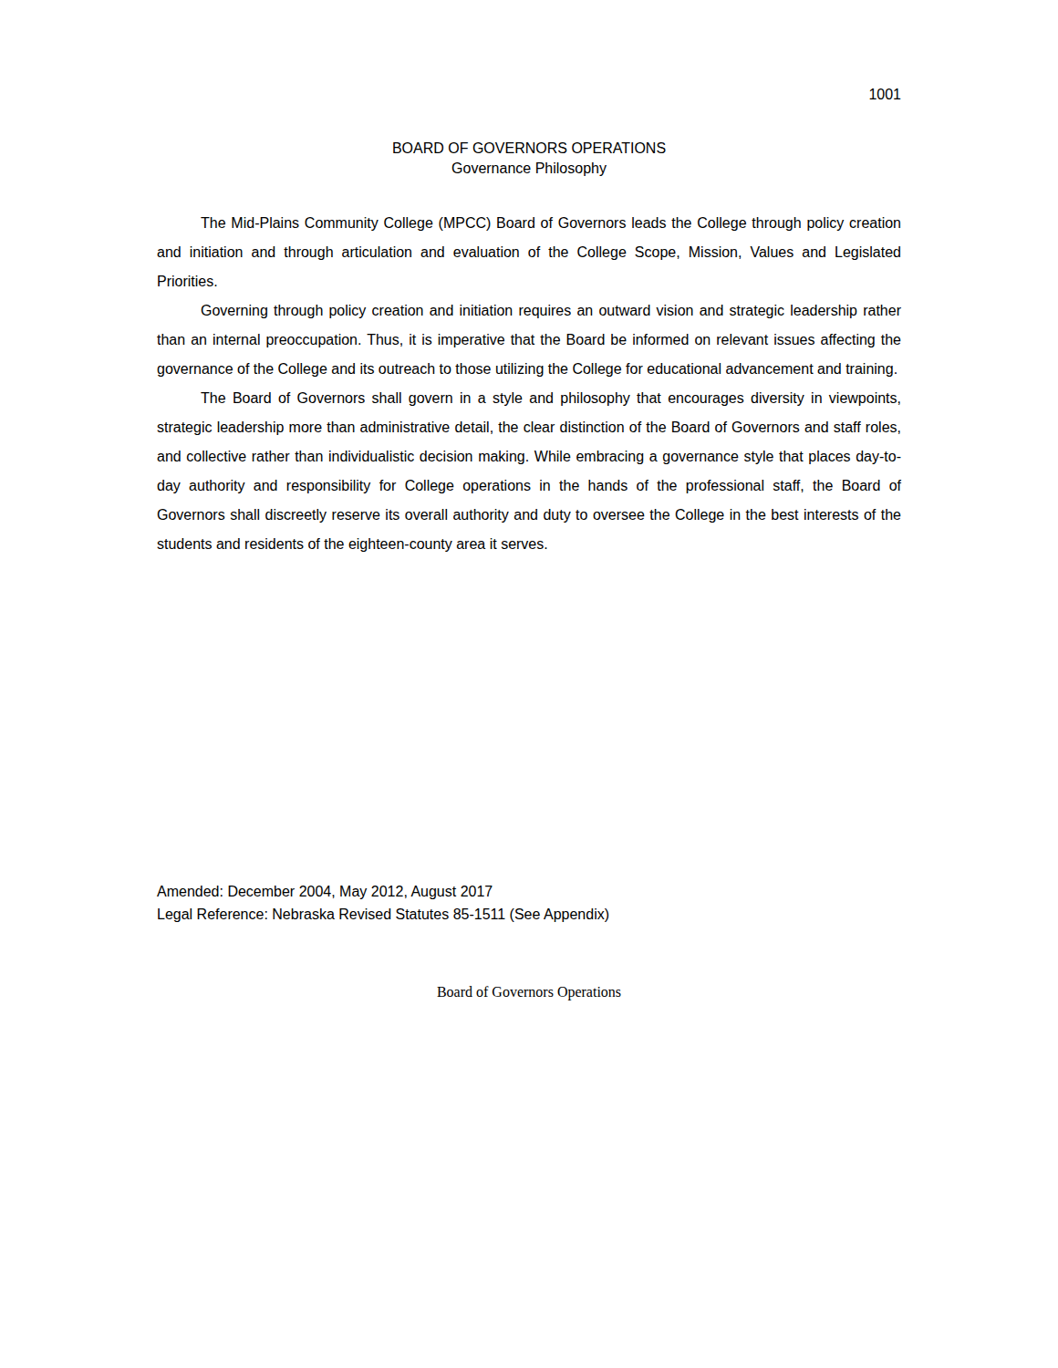1001
Board of Governors Operations Governance Philosophy
The Mid-Plains Community College (MPCC) Board of Governors leads the College through policy creation and initiation and through articulation and evaluation of the College Scope, Mission, Values and Legislated Priorities.
Governing through policy creation and initiation requires an outward vision and strategic leadership rather than an internal preoccupation. Thus, it is imperative that the Board be informed on relevant issues affecting the governance of the College and its outreach to those utilizing the College for educational advancement and training.
The Board of Governors shall govern in a style and philosophy that encourages diversity in viewpoints, strategic leadership more than administrative detail, the clear distinction of the Board of Governors and staff roles, and collective rather than individualistic decision making. While embracing a governance style that places day-to-day authority and responsibility for College operations in the hands of the professional staff, the Board of Governors shall discreetly reserve its overall authority and duty to oversee the College in the best interests of the students and residents of the eighteen-county area it serves.
Amended: December 2004, May 2012, August 2017
Legal Reference: Nebraska Revised Statutes 85-1511 (See Appendix)
Board of Governors Operations